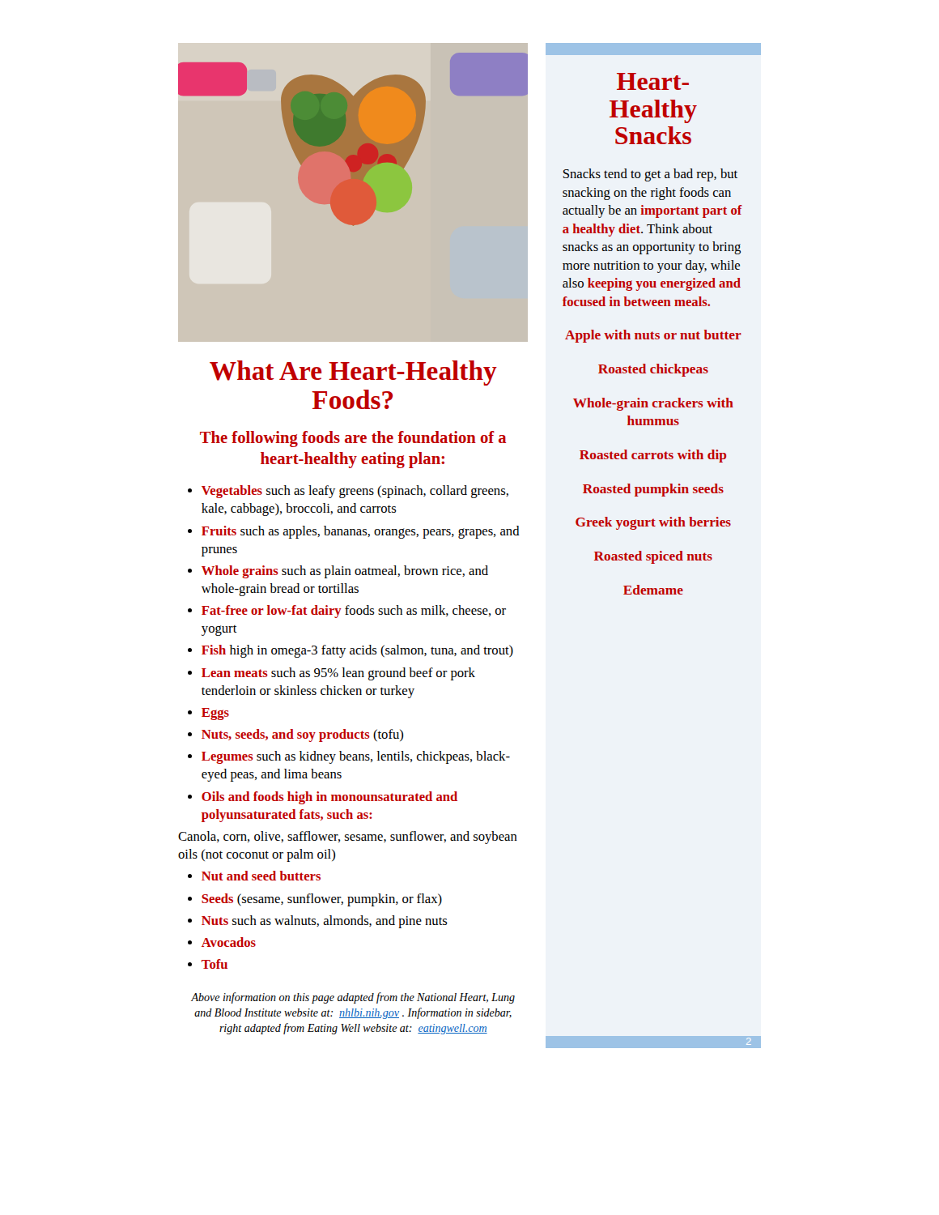What Are Heart-Healthy Foods?
The following foods are the foundation of a heart-healthy eating plan:
Vegetables such as leafy greens (spinach, collard greens, kale, cabbage), broccoli, and carrots
Fruits such as apples, bananas, oranges, pears, grapes, and prunes
Whole grains such as plain oatmeal, brown rice, and whole-grain bread or tortillas
Fat-free or low-fat dairy foods such as milk, cheese, or yogurt
Fish high in omega-3 fatty acids (salmon, tuna, and trout)
Lean meats such as 95% lean ground beef or pork tenderloin or skinless chicken or turkey
Eggs
Nuts, seeds, and soy products (tofu)
Legumes such as kidney beans, lentils, chickpeas, black-eyed peas, and lima beans
Oils and foods high in monounsaturated and polyunsaturated fats, such as:
Canola, corn, olive, safflower, sesame, sunflower, and soybean oils (not coconut or palm oil)
Nut and seed butters
Seeds (sesame, sunflower, pumpkin, or flax)
Nuts such as walnuts, almonds, and pine nuts
Avocados
Tofu
Above information on this page adapted from the National Heart, Lung and Blood Institute website at: nhlbi.nih.gov . Information in sidebar, right adapted from Eating Well website at: eatingwell.com
Heart-
Healthy
Snacks
Snacks tend to get a bad rep, but snacking on the right foods can actually be an important part of a healthy diet. Think about snacks as an opportunity to bring more nutrition to your day, while also keeping you energized and focused in between meals.
Apple with nuts or nut butter
Roasted chickpeas
Whole-grain crackers with hummus
Roasted carrots with dip
Roasted pumpkin seeds
Greek yogurt with berries
Roasted spiced nuts
Edemame
2